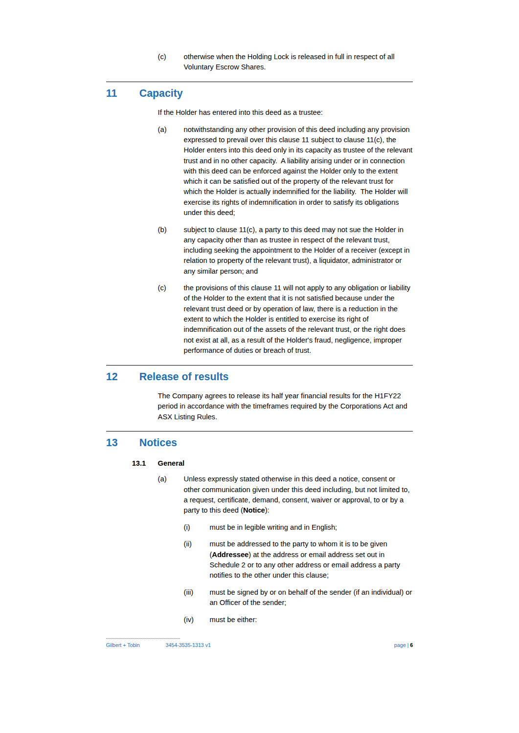(c)
otherwise when the Holding Lock is released in full in respect of all Voluntary Escrow Shares.
11
Capacity
If the Holder has entered into this deed as a trustee:
(a)
notwithstanding any other provision of this deed including any provision expressed to prevail over this clause 11 subject to clause 11(c), the Holder enters into this deed only in its capacity as trustee of the relevant trust and in no other capacity. A liability arising under or in connection with this deed can be enforced against the Holder only to the extent which it can be satisfied out of the property of the relevant trust for which the Holder is actually indemnified for the liability. The Holder will exercise its rights of indemnification in order to satisfy its obligations under this deed;
(b)
subject to clause 11(c), a party to this deed may not sue the Holder in any capacity other than as trustee in respect of the relevant trust, including seeking the appointment to the Holder of a receiver (except in relation to property of the relevant trust), a liquidator, administrator or any similar person; and
(c)
the provisions of this clause 11 will not apply to any obligation or liability of the Holder to the extent that it is not satisfied because under the relevant trust deed or by operation of law, there is a reduction in the extent to which the Holder is entitled to exercise its right of indemnification out of the assets of the relevant trust, or the right does not exist at all, as a result of the Holder's fraud, negligence, improper performance of duties or breach of trust.
12
Release of results
The Company agrees to release its half year financial results for the H1FY22 period in accordance with the timeframes required by the Corporations Act and ASX Listing Rules.
13
Notices
13.1
General
(a)
Unless expressly stated otherwise in this deed a notice, consent or other communication given under this deed including, but not limited to, a request, certificate, demand, consent, waiver or approval, to or by a party to this deed (Notice):
(i)
must be in legible writing and in English;
(ii)
must be addressed to the party to whom it is to be given (Addressee) at the address or email address set out in Schedule 2 or to any other address or email address a party notifies to the other under this clause;
(iii)
must be signed by or on behalf of the sender (if an individual) or an Officer of the sender;
(iv)
must be either:
Gilbert + Tobin 3454-3535-1313 v1
page | 6